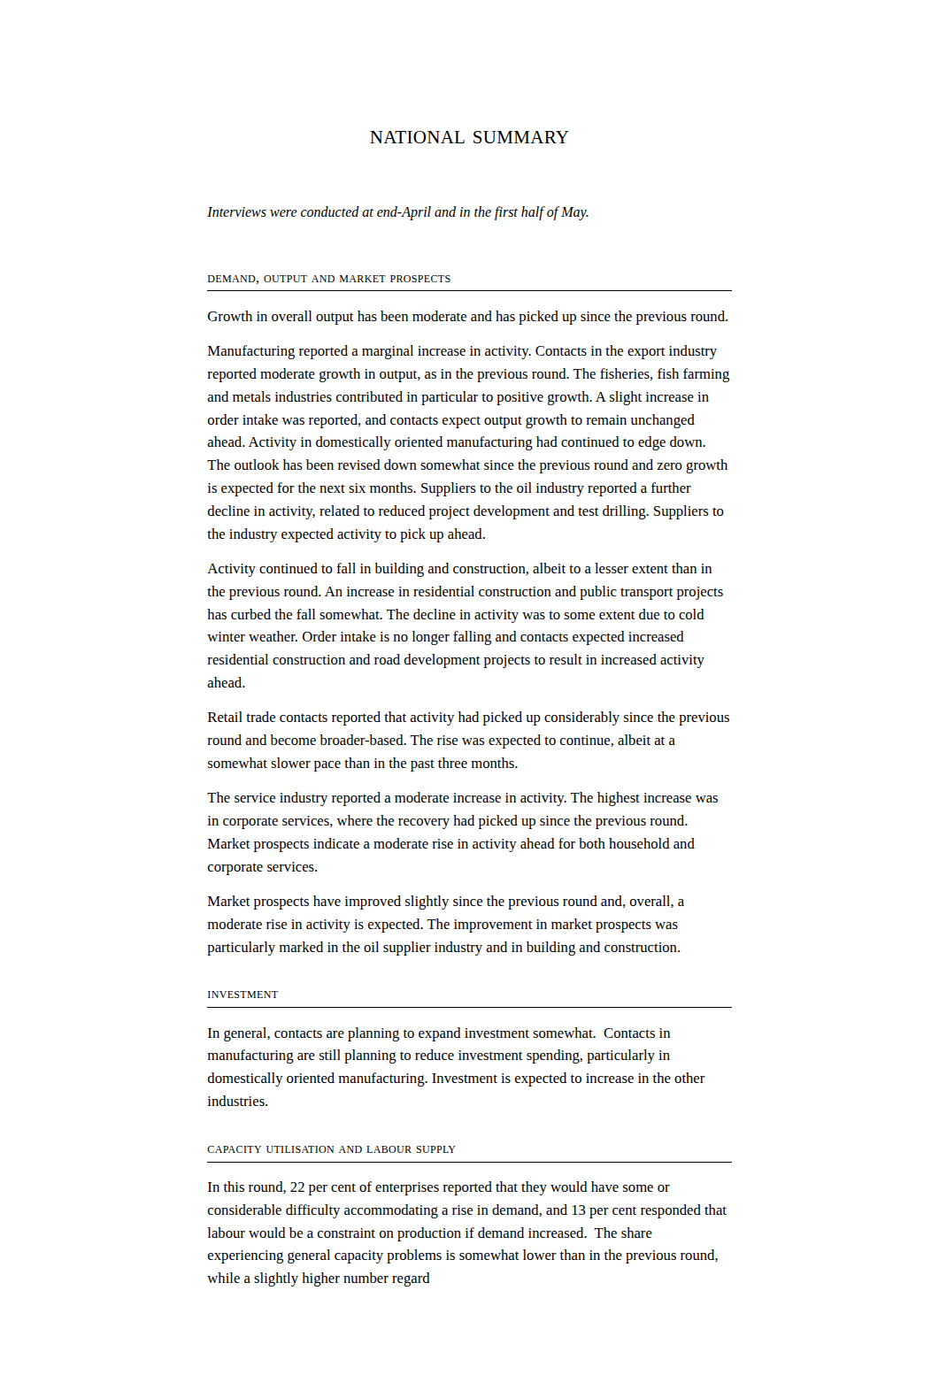National summary
Interviews were conducted at end-April and in the first half of May.
Demand, output and market prospects
Growth in overall output has been moderate and has picked up since the previous round.
Manufacturing reported a marginal increase in activity. Contacts in the export industry reported moderate growth in output, as in the previous round. The fisheries, fish farming and metals industries contributed in particular to positive growth. A slight increase in order intake was reported, and contacts expect output growth to remain unchanged ahead. Activity in domestically oriented manufacturing had continued to edge down. The outlook has been revised down somewhat since the previous round and zero growth is expected for the next six months. Suppliers to the oil industry reported a further decline in activity, related to reduced project development and test drilling. Suppliers to the industry expected activity to pick up ahead.
Activity continued to fall in building and construction, albeit to a lesser extent than in the previous round. An increase in residential construction and public transport projects has curbed the fall somewhat. The decline in activity was to some extent due to cold winter weather. Order intake is no longer falling and contacts expected increased residential construction and road development projects to result in increased activity ahead.
Retail trade contacts reported that activity had picked up considerably since the previous round and become broader-based. The rise was expected to continue, albeit at a somewhat slower pace than in the past three months.
The service industry reported a moderate increase in activity. The highest increase was in corporate services, where the recovery had picked up since the previous round. Market prospects indicate a moderate rise in activity ahead for both household and corporate services.
Market prospects have improved slightly since the previous round and, overall, a moderate rise in activity is expected. The improvement in market prospects was particularly marked in the oil supplier industry and in building and construction.
Investment
In general, contacts are planning to expand investment somewhat. Contacts in manufacturing are still planning to reduce investment spending, particularly in domestically oriented manufacturing. Investment is expected to increase in the other industries.
Capacity utilisation and labour supply
In this round, 22 per cent of enterprises reported that they would have some or considerable difficulty accommodating a rise in demand, and 13 per cent responded that labour would be a constraint on production if demand increased. The share experiencing general capacity problems is somewhat lower than in the previous round, while a slightly higher number regard